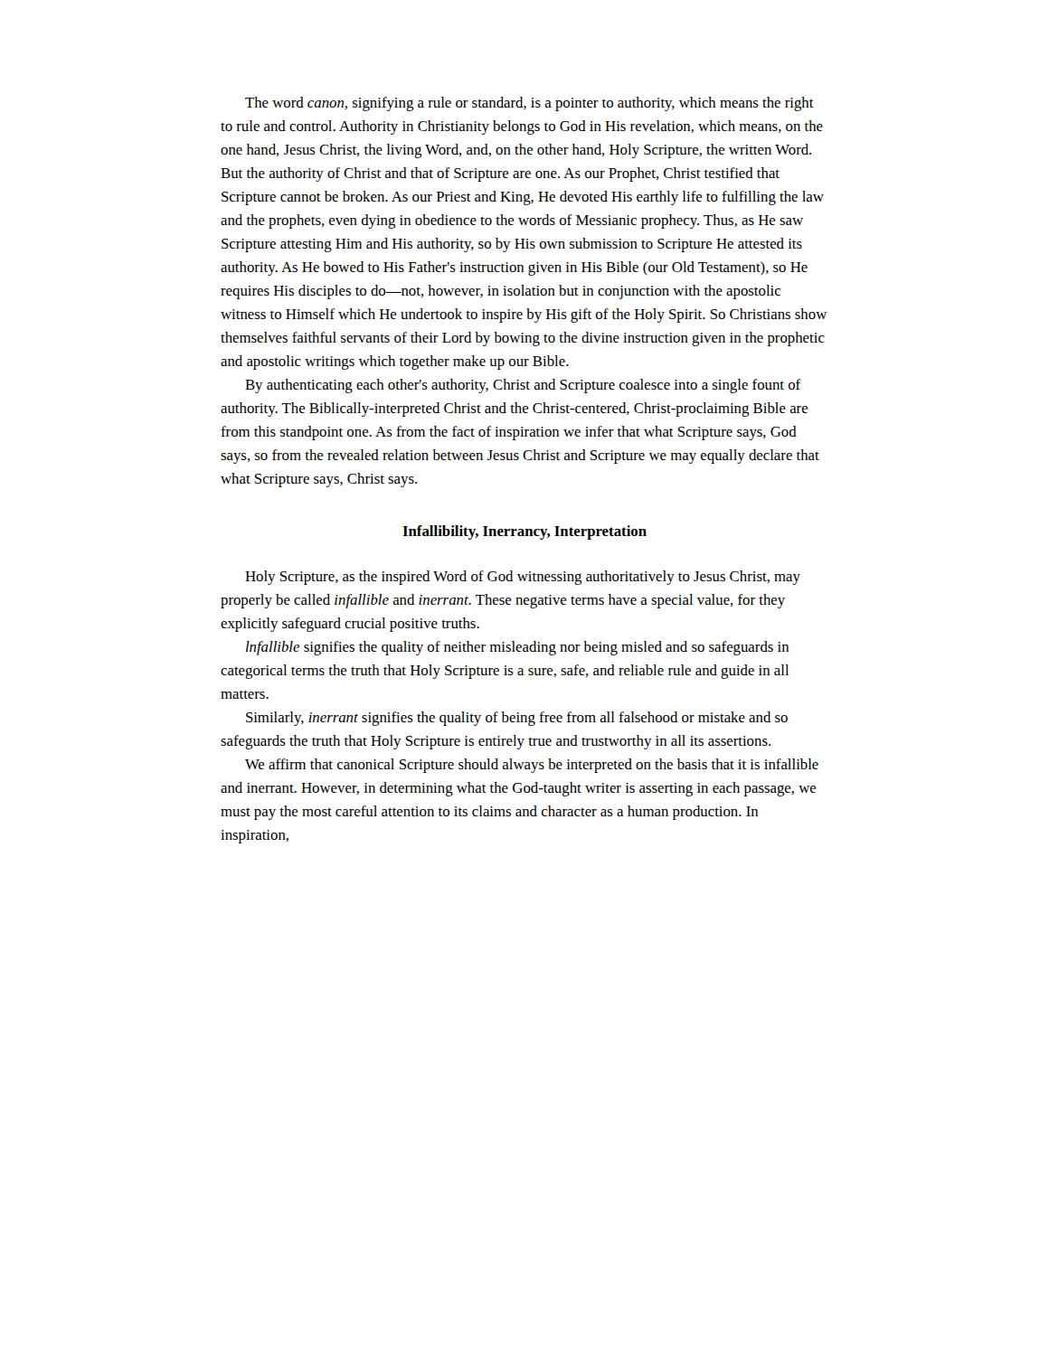The word canon, signifying a rule or standard, is a pointer to authority, which means the right to rule and control. Authority in Christianity belongs to God in His revelation, which means, on the one hand, Jesus Christ, the living Word, and, on the other hand, Holy Scripture, the written Word. But the authority of Christ and that of Scripture are one. As our Prophet, Christ testified that Scripture cannot be broken. As our Priest and King, He devoted His earthly life to fulfilling the law and the prophets, even dying in obedience to the words of Messianic prophecy. Thus, as He saw Scripture attesting Him and His authority, so by His own submission to Scripture He attested its authority. As He bowed to His Father's instruction given in His Bible (our Old Testament), so He requires His disciples to do—not, however, in isolation but in conjunction with the apostolic witness to Himself which He undertook to inspire by His gift of the Holy Spirit. So Christians show themselves faithful servants of their Lord by bowing to the divine instruction given in the prophetic and apostolic writings which together make up our Bible.
By authenticating each other's authority, Christ and Scripture coalesce into a single fount of authority. The Biblically-interpreted Christ and the Christ-centered, Christ-proclaiming Bible are from this standpoint one. As from the fact of inspiration we infer that what Scripture says, God says, so from the revealed relation between Jesus Christ and Scripture we may equally declare that what Scripture says, Christ says.
Infallibility, Inerrancy, Interpretation
Holy Scripture, as the inspired Word of God witnessing authoritatively to Jesus Christ, may properly be called infallible and inerrant. These negative terms have a special value, for they explicitly safeguard crucial positive truths.
lnfallible signifies the quality of neither misleading nor being misled and so safeguards in categorical terms the truth that Holy Scripture is a sure, safe, and reliable rule and guide in all matters.
Similarly, inerrant signifies the quality of being free from all falsehood or mistake and so safeguards the truth that Holy Scripture is entirely true and trustworthy in all its assertions.
We affirm that canonical Scripture should always be interpreted on the basis that it is infallible and inerrant. However, in determining what the God-taught writer is asserting in each passage, we must pay the most careful attention to its claims and character as a human production. In inspiration,